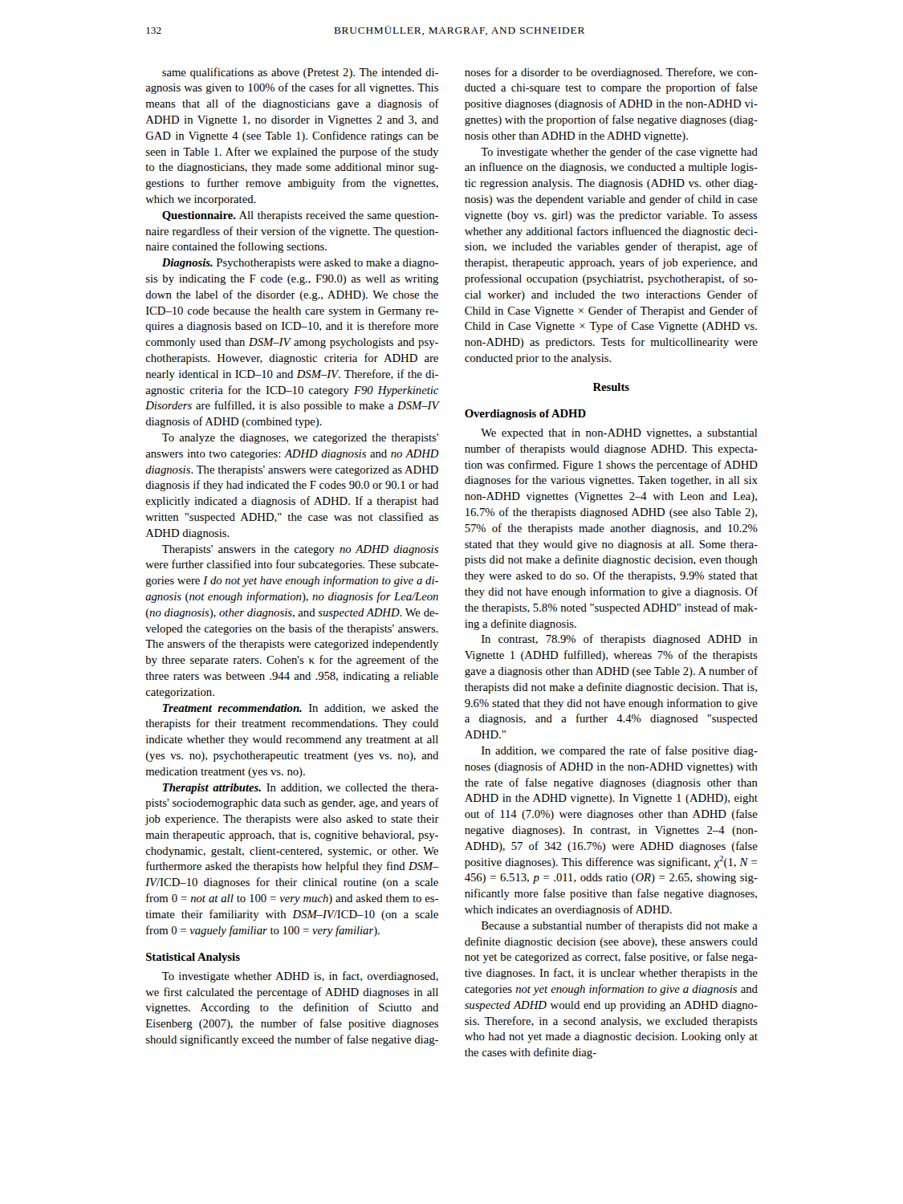132 Bruchmüller, Margraf, and Schneider
same qualifications as above (Pretest 2). The intended diagnosis was given to 100% of the cases for all vignettes. This means that all of the diagnosticians gave a diagnosis of ADHD in Vignette 1, no disorder in Vignettes 2 and 3, and GAD in Vignette 4 (see Table 1). Confidence ratings can be seen in Table 1. After we explained the purpose of the study to the diagnosticians, they made some additional minor suggestions to further remove ambiguity from the vignettes, which we incorporated.
Questionnaire. All therapists received the same questionnaire regardless of their version of the vignette. The questionnaire contained the following sections.
Diagnosis. Psychotherapists were asked to make a diagnosis by indicating the F code (e.g., F90.0) as well as writing down the label of the disorder (e.g., ADHD). We chose the ICD–10 code because the health care system in Germany requires a diagnosis based on ICD–10, and it is therefore more commonly used than DSM–IV among psychologists and psychotherapists. However, diagnostic criteria for ADHD are nearly identical in ICD–10 and DSM–IV. Therefore, if the diagnostic criteria for the ICD–10 category F90 Hyperkinetic Disorders are fulfilled, it is also possible to make a DSM–IV diagnosis of ADHD (combined type).
To analyze the diagnoses, we categorized the therapists' answers into two categories: ADHD diagnosis and no ADHD diagnosis. The therapists' answers were categorized as ADHD diagnosis if they had indicated the F codes 90.0 or 90.1 or had explicitly indicated a diagnosis of ADHD. If a therapist had written "suspected ADHD," the case was not classified as ADHD diagnosis.
Therapists' answers in the category no ADHD diagnosis were further classified into four subcategories. These subcategories were I do not yet have enough information to give a diagnosis (not enough information), no diagnosis for Lea/Leon (no diagnosis), other diagnosis, and suspected ADHD. We developed the categories on the basis of the therapists' answers. The answers of the therapists were categorized independently by three separate raters. Cohen's κ for the agreement of the three raters was between .944 and .958, indicating a reliable categorization.
Treatment recommendation. In addition, we asked the therapists for their treatment recommendations. They could indicate whether they would recommend any treatment at all (yes vs. no), psychotherapeutic treatment (yes vs. no), and medication treatment (yes vs. no).
Therapist attributes. In addition, we collected the therapists' sociodemographic data such as gender, age, and years of job experience. The therapists were also asked to state their main therapeutic approach, that is, cognitive behavioral, psychodynamic, gestalt, client-centered, systemic, or other. We furthermore asked the therapists how helpful they find DSM–IV/ICD–10 diagnoses for their clinical routine (on a scale from 0 = not at all to 100 = very much) and asked them to estimate their familiarity with DSM–IV/ICD–10 (on a scale from 0 = vaguely familiar to 100 = very familiar).
Statistical Analysis
To investigate whether ADHD is, in fact, overdiagnosed, we first calculated the percentage of ADHD diagnoses in all vignettes. According to the definition of Sciutto and Eisenberg (2007), the number of false positive diagnoses should significantly exceed the number of false negative diagnoses for a disorder to be overdiagnosed. Therefore, we conducted a chi-square test to compare the proportion of false positive diagnoses (diagnosis of ADHD in the non-ADHD vignettes) with the proportion of false negative diagnoses (diagnosis other than ADHD in the ADHD vignette).
To investigate whether the gender of the case vignette had an influence on the diagnosis, we conducted a multiple logistic regression analysis. The diagnosis (ADHD vs. other diagnosis) was the dependent variable and gender of child in case vignette (boy vs. girl) was the predictor variable. To assess whether any additional factors influenced the diagnostic decision, we included the variables gender of therapist, age of therapist, therapeutic approach, years of job experience, and professional occupation (psychiatrist, psychotherapist, of social worker) and included the two interactions Gender of Child in Case Vignette × Gender of Therapist and Gender of Child in Case Vignette × Type of Case Vignette (ADHD vs. non-ADHD) as predictors. Tests for multicollinearity were conducted prior to the analysis.
Results
Overdiagnosis of ADHD
We expected that in non-ADHD vignettes, a substantial number of therapists would diagnose ADHD. This expectation was confirmed. Figure 1 shows the percentage of ADHD diagnoses for the various vignettes. Taken together, in all six non-ADHD vignettes (Vignettes 2–4 with Leon and Lea), 16.7% of the therapists diagnosed ADHD (see also Table 2), 57% of the therapists made another diagnosis, and 10.2% stated that they would give no diagnosis at all. Some therapists did not make a definite diagnostic decision, even though they were asked to do so. Of the therapists, 9.9% stated that they did not have enough information to give a diagnosis. Of the therapists, 5.8% noted "suspected ADHD" instead of making a definite diagnosis.
In contrast, 78.9% of therapists diagnosed ADHD in Vignette 1 (ADHD fulfilled), whereas 7% of the therapists gave a diagnosis other than ADHD (see Table 2). A number of therapists did not make a definite diagnostic decision. That is, 9.6% stated that they did not have enough information to give a diagnosis, and a further 4.4% diagnosed "suspected ADHD."
In addition, we compared the rate of false positive diagnoses (diagnosis of ADHD in the non-ADHD vignettes) with the rate of false negative diagnoses (diagnosis other than ADHD in the ADHD vignette). In Vignette 1 (ADHD), eight out of 114 (7.0%) were diagnoses other than ADHD (false negative diagnoses). In contrast, in Vignettes 2–4 (non-ADHD), 57 of 342 (16.7%) were ADHD diagnoses (false positive diagnoses). This difference was significant, χ2(1, N = 456) = 6.513, p = .011, odds ratio (OR) = 2.65, showing significantly more false positive than false negative diagnoses, which indicates an overdiagnosis of ADHD.
Because a substantial number of therapists did not make a definite diagnostic decision (see above), these answers could not yet be categorized as correct, false positive, or false negative diagnoses. In fact, it is unclear whether therapists in the categories not yet enough information to give a diagnosis and suspected ADHD would end up providing an ADHD diagnosis. Therefore, in a second analysis, we excluded therapists who had not yet made a diagnostic decision. Looking only at the cases with definite diag-